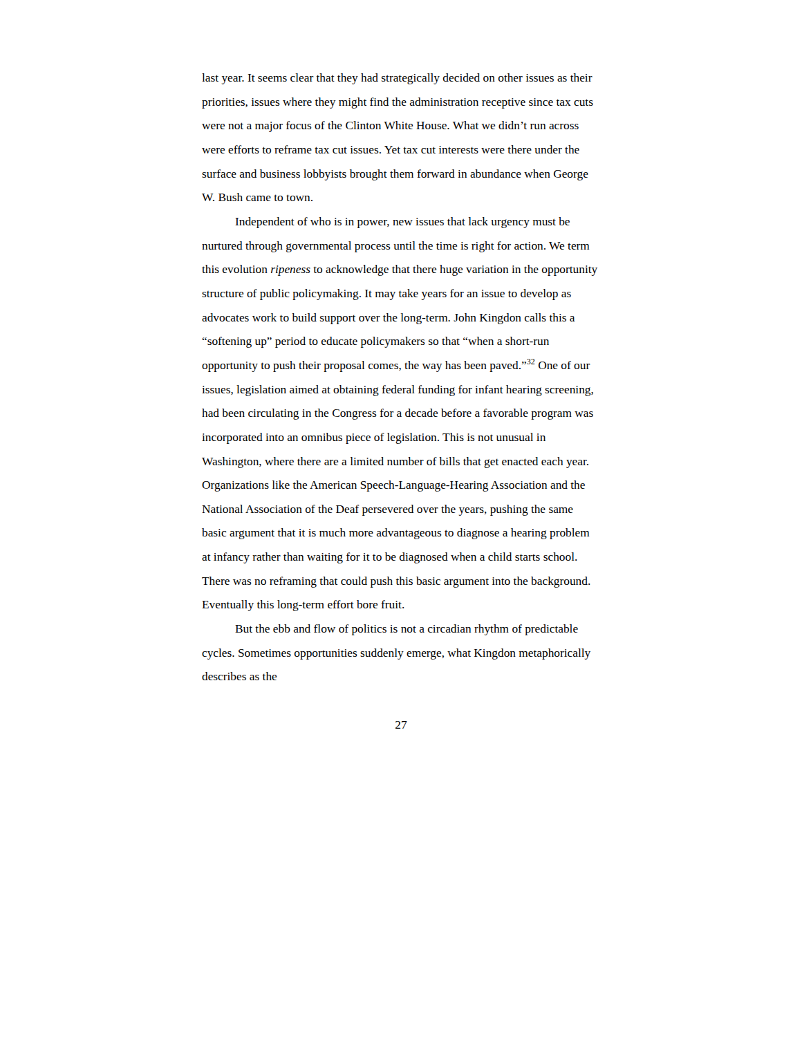last year. It seems clear that they had strategically decided on other issues as their priorities, issues where they might find the administration receptive since tax cuts were not a major focus of the Clinton White House. What we didn’t run across were efforts to reframe tax cut issues. Yet tax cut interests were there under the surface and business lobbyists brought them forward in abundance when George W. Bush came to town.
Independent of who is in power, new issues that lack urgency must be nurtured through governmental process until the time is right for action. We term this evolution ripeness to acknowledge that there huge variation in the opportunity structure of public policymaking. It may take years for an issue to develop as advocates work to build support over the long-term. John Kingdon calls this a “softening up” period to educate policymakers so that “when a short-run opportunity to push their proposal comes, the way has been paved.”32 One of our issues, legislation aimed at obtaining federal funding for infant hearing screening, had been circulating in the Congress for a decade before a favorable program was incorporated into an omnibus piece of legislation. This is not unusual in Washington, where there are a limited number of bills that get enacted each year. Organizations like the American Speech-Language-Hearing Association and the National Association of the Deaf persevered over the years, pushing the same basic argument that it is much more advantageous to diagnose a hearing problem at infancy rather than waiting for it to be diagnosed when a child starts school. There was no reframing that could push this basic argument into the background. Eventually this long-term effort bore fruit.
But the ebb and flow of politics is not a circadian rhythm of predictable cycles. Sometimes opportunities suddenly emerge, what Kingdon metaphorically describes as the
27